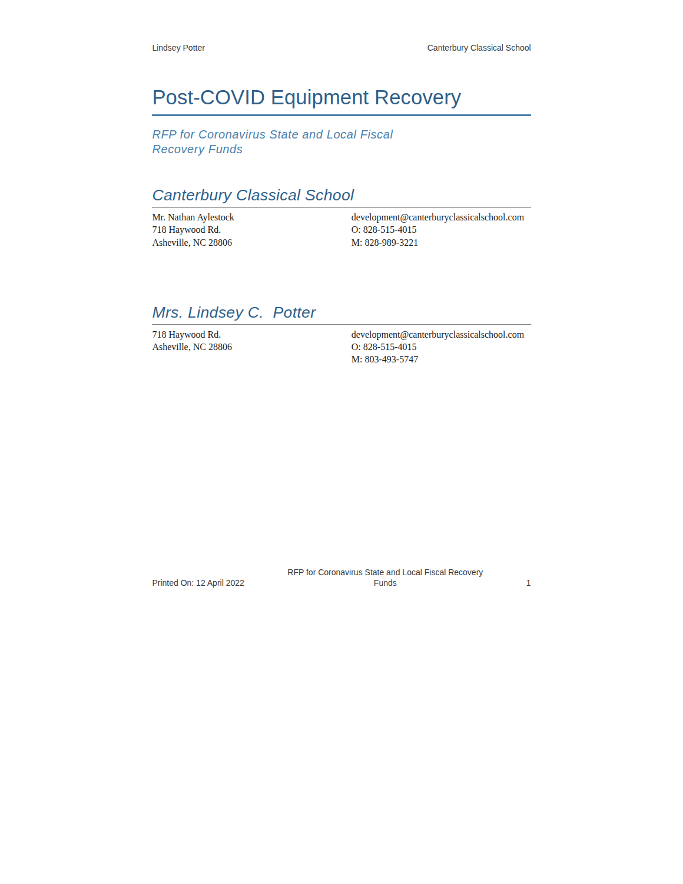Lindsey Potter Canterbury Classical School
Post-COVID Equipment Recovery
RFP for Coronavirus State and Local Fiscal
Recovery Funds
Canterbury Classical School
Mr. Nathan Aylestock
718 Haywood Rd.
Asheville, NC 28806
development@canterburyclassicalschool.com
O: 828-515-4015
M: 828-989-3221
Mrs. Lindsey C. Potter
718 Haywood Rd.
Asheville, NC 28806
development@canterburyclassicalschool.com
O: 828-515-4015
M: 803-493-5747
Printed On: 12 April 2022 RFP for Coronavirus State and Local Fiscal Recovery
Funds 1